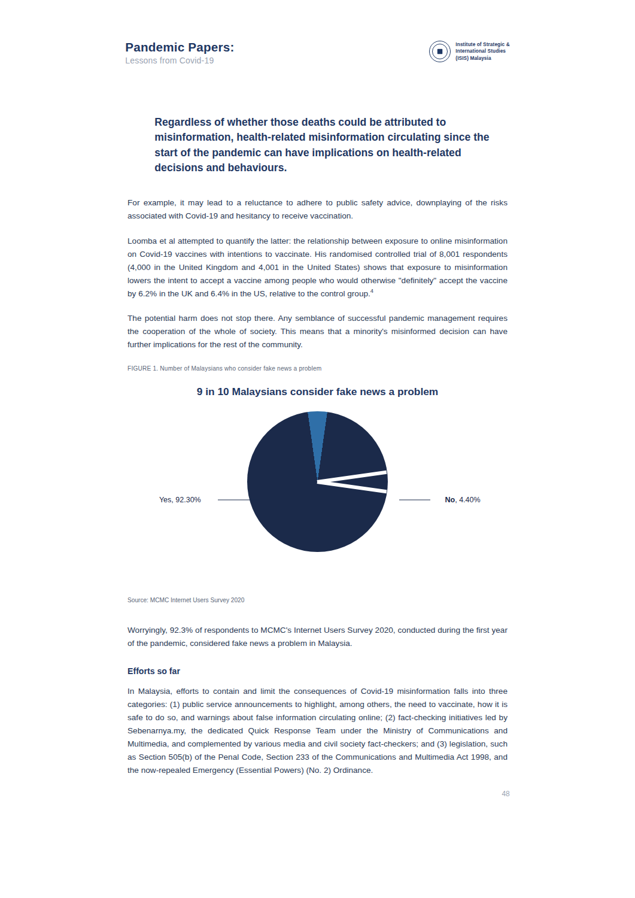Pandemic Papers:
Lessons from Covid-19
Institute of Strategic &
International Studies
(ISIS) Malaysia
Regardless of whether those deaths could be attributed to misinformation, health-related misinformation circulating since the start of the pandemic can have implications on health-related decisions and behaviours.
For example, it may lead to a reluctance to adhere to public safety advice, downplaying of the risks associated with Covid-19 and hesitancy to receive vaccination.
Loomba et al attempted to quantify the latter: the relationship between exposure to online misinformation on Covid-19 vaccines with intentions to vaccinate. His randomised controlled trial of 8,001 respondents (4,000 in the United Kingdom and 4,001 in the United States) shows that exposure to misinformation lowers the intent to accept a vaccine among people who would otherwise "definitely" accept the vaccine by 6.2% in the UK and 6.4% in the US, relative to the control group.4
The potential harm does not stop there. Any semblance of successful pandemic management requires the cooperation of the whole of society. This means that a minority's misinformed decision can have further implications for the rest of the community.
FIGURE 1. Number of Malaysians who consider fake news a problem
9 in 10 Malaysians consider fake news a problem
Yes, 92.30%
No, 4.40%
Source: MCMC Internet Users Survey 2020
Worryingly, 92.3% of respondents to MCMC's Internet Users Survey 2020, conducted during the first year of the pandemic, considered fake news a problem in Malaysia.
Efforts so far
In Malaysia, efforts to contain and limit the consequences of Covid-19 misinformation falls into three categories: (1) public service announcements to highlight, among others, the need to vaccinate, how it is safe to do so, and warnings about false information circulating online; (2) fact-checking initiatives led by Sebenarnya.my, the dedicated Quick Response Team under the Ministry of Communications and Multimedia, and complemented by various media and civil society fact-checkers; and (3) legislation, such as Section 505(b) of the Penal Code, Section 233 of the Communications and Multimedia Act 1998, and the now-repealed Emergency (Essential Powers) (No. 2) Ordinance.
48